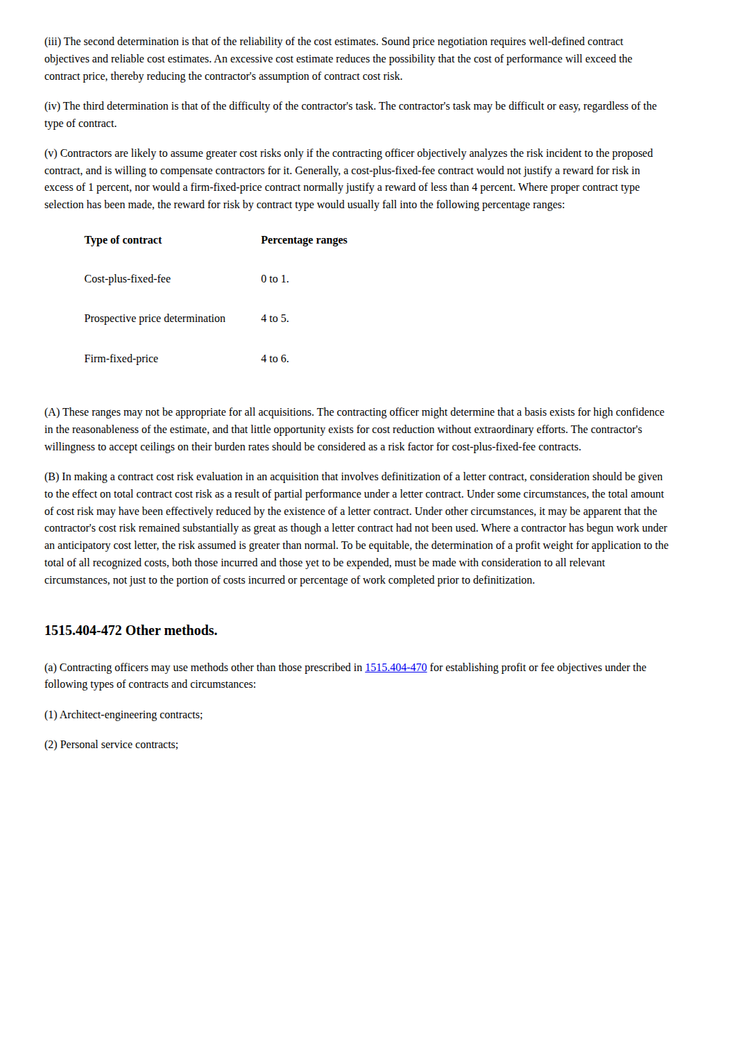(iii) The second determination is that of the reliability of the cost estimates. Sound price negotiation requires well-defined contract objectives and reliable cost estimates. An excessive cost estimate reduces the possibility that the cost of performance will exceed the contract price, thereby reducing the contractor's assumption of contract cost risk.
(iv) The third determination is that of the difficulty of the contractor's task. The contractor's task may be difficult or easy, regardless of the type of contract.
(v) Contractors are likely to assume greater cost risks only if the contracting officer objectively analyzes the risk incident to the proposed contract, and is willing to compensate contractors for it. Generally, a cost-plus-fixed-fee contract would not justify a reward for risk in excess of 1 percent, nor would a firm-fixed-price contract normally justify a reward of less than 4 percent. Where proper contract type selection has been made, the reward for risk by contract type would usually fall into the following percentage ranges:
| Type of contract | Percentage ranges |
| --- | --- |
| Cost-plus-fixed-fee | 0 to 1. |
| Prospective price determination | 4 to 5. |
| Firm-fixed-price | 4 to 6. |
(A) These ranges may not be appropriate for all acquisitions. The contracting officer might determine that a basis exists for high confidence in the reasonableness of the estimate, and that little opportunity exists for cost reduction without extraordinary efforts. The contractor's willingness to accept ceilings on their burden rates should be considered as a risk factor for cost-plus-fixed-fee contracts.
(B) In making a contract cost risk evaluation in an acquisition that involves definitization of a letter contract, consideration should be given to the effect on total contract cost risk as a result of partial performance under a letter contract. Under some circumstances, the total amount of cost risk may have been effectively reduced by the existence of a letter contract. Under other circumstances, it may be apparent that the contractor's cost risk remained substantially as great as though a letter contract had not been used. Where a contractor has begun work under an anticipatory cost letter, the risk assumed is greater than normal. To be equitable, the determination of a profit weight for application to the total of all recognized costs, both those incurred and those yet to be expended, must be made with consideration to all relevant circumstances, not just to the portion of costs incurred or percentage of work completed prior to definitization.
1515.404-472 Other methods.
(a) Contracting officers may use methods other than those prescribed in 1515.404-470 for establishing profit or fee objectives under the following types of contracts and circumstances:
(1) Architect-engineering contracts;
(2) Personal service contracts;